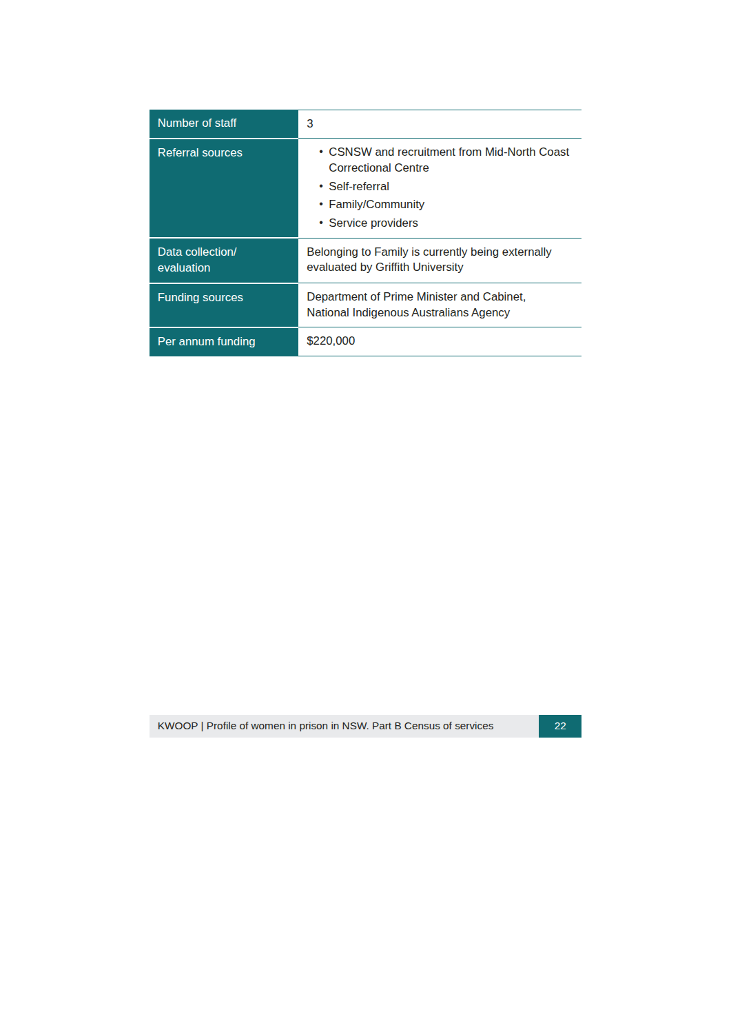| Number of staff | 3 |
| Referral sources | CSNSW and recruitment from Mid-North Coast Correctional Centre Self-referral Family/Community Service providers |
| Data collection/ evaluation | Belonging to Family is currently being externally evaluated by Griffith University |
| Funding sources | Department of Prime Minister and Cabinet, National Indigenous Australians Agency |
| Per annum funding | $220,000 |
KWOOP | Profile of women in prison in NSW. Part B Census of services
22